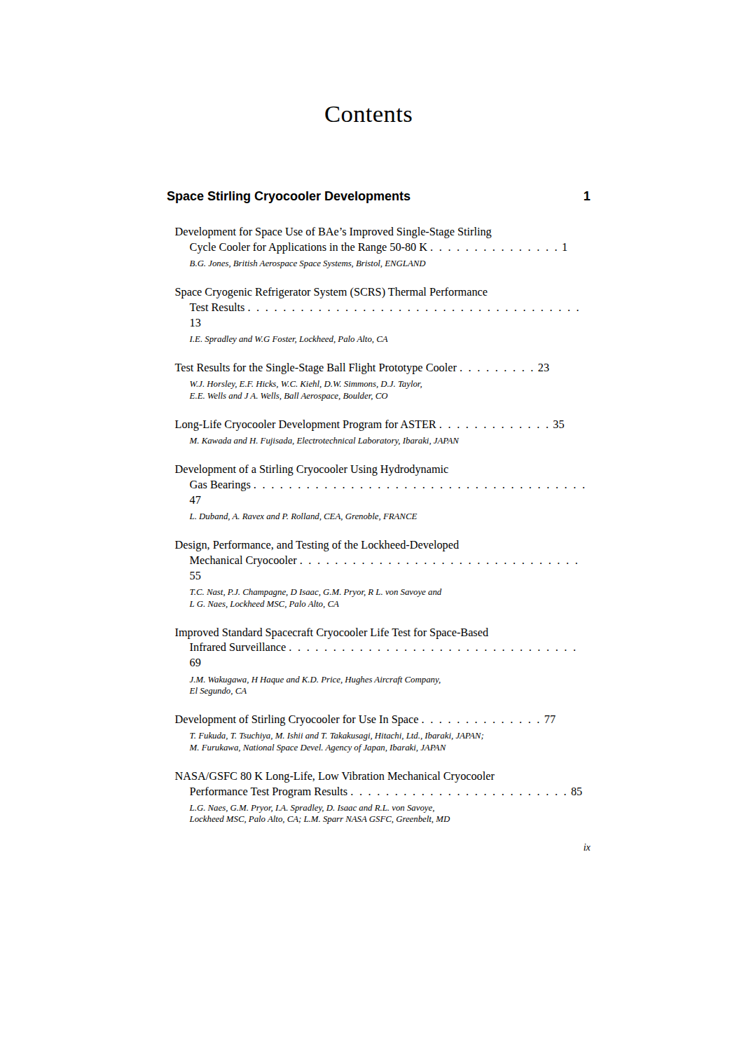Contents
Space Stirling Cryocooler Developments 1
Development for Space Use of BAe’s Improved Single-Stage Stirling Cycle Cooler for Applications in the Range 50-80 K . . . . . . . . . . . . . . . 1
B.G. Jones, British Aerospace Space Systems, Bristol, ENGLAND
Space Cryogenic Refrigerator System (SCRS) Thermal Performance Test Results . . . . . . . . . . . . . . . . . . . . . . . . . . . . . . . . . . . . . . 13
I.E. Spradley and W.G Foster, Lockheed, Palo Alto, CA
Test Results for the Single-Stage Ball Flight Prototype Cooler . . . . . . . . . 23
W.J. Horsley, E.F. Hicks, W.C. Kiehl, D.W. Simmons, D.J. Taylor,
E.E. Wells and J A. Wells, Ball Aerospace, Boulder, CO
Long-Life Cryocooler Development Program for ASTER . . . . . . . . . . . . . 35
M. Kawada and H. Fujisada, Electrotechnical Laboratory, Ibaraki, JAPAN
Development of a Stirling Cryocooler Using Hydrodynamic Gas Bearings . . . . . . . . . . . . . . . . . . . . . . . . . . . . . . . . . . . . . . 47
L. Duband, A. Ravex and P. Rolland, CEA, Grenoble, FRANCE
Design, Performance, and Testing of the Lockheed-Developed Mechanical Cryocooler . . . . . . . . . . . . . . . . . . . . . . . . . . . . . . . . 55
T.C. Nast, P.J. Champagne, D Isaac, G.M. Pryor, R L. von Savoye and
L G. Naes, Lockheed MSC, Palo Alto, CA
Improved Standard Spacecraft Cryocooler Life Test for Space-Based Infrared Surveillance . . . . . . . . . . . . . . . . . . . . . . . . . . . . . . . . . 69
J.M. Wakugawa, H Haque and K.D. Price, Hughes Aircraft Company,
El Segundo, CA
Development of Stirling Cryocooler for Use In Space . . . . . . . . . . . . . . 77
T. Fukuda, T. Tsuchiya, M. Ishii and T. Takakusagi, Hitachi, Ltd., Ibaraki, JAPAN;
M. Furukawa, National Space Devel. Agency of Japan, Ibaraki, JAPAN
NASA/GSFC 80 K Long-Life, Low Vibration Mechanical Cryocooler Performance Test Program Results . . . . . . . . . . . . . . . . . . . . . . . . . 85
L.G. Naes, G.M. Pryor, I.A. Spradley, D. Isaac and R.L. von Savoye,
Lockheed MSC, Palo Alto, CA; L.M. Sparr NASA GSFC, Greenbelt, MD
ix